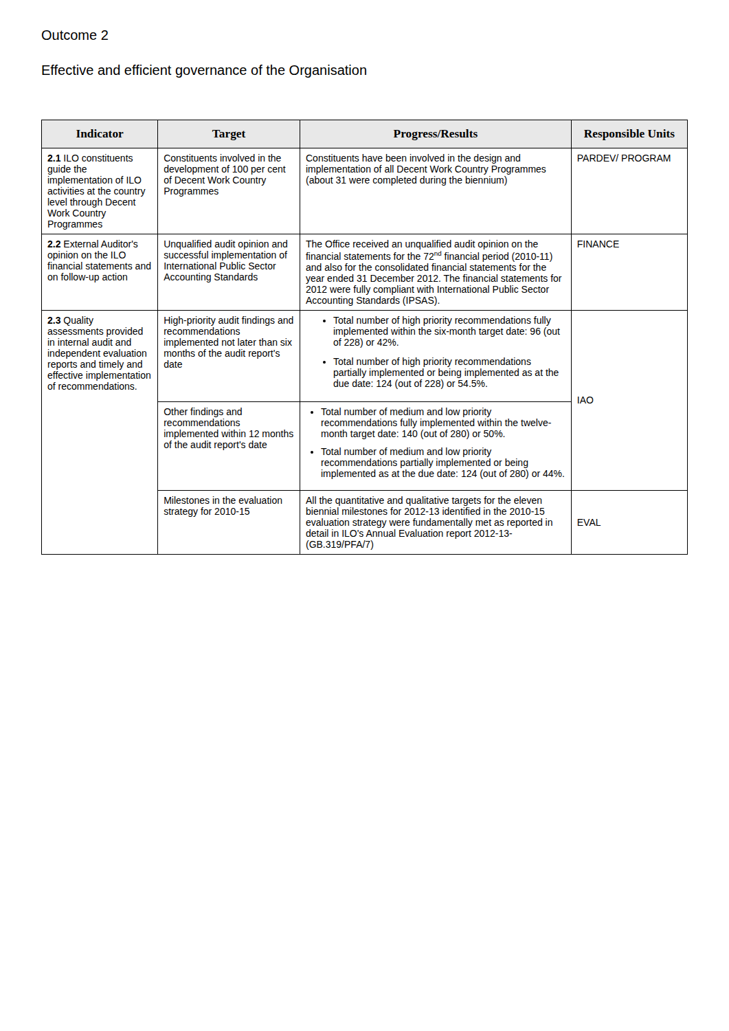Outcome 2
Effective and efficient governance of the Organisation
| Indicator | Target | Progress/Results | Responsible Units |
| --- | --- | --- | --- |
| 2.1 ILO constituents guide the implementation of ILO activities at the country level through Decent Work Country Programmes | Constituents involved in the development of 100 per cent of Decent Work Country Programmes | Constituents have been involved in the design and implementation of all Decent Work Country Programmes (about 31 were completed during the biennium) | PARDEV/ PROGRAM |
| 2.2 External Auditor's opinion on the ILO financial statements and on follow-up action | Unqualified audit opinion and successful implementation of International Public Sector Accounting Standards | The Office received an unqualified audit opinion on the financial statements for the 72 nd financial period (2010-11) and also for the consolidated financial statements for the year ended 31 December 2012. The financial statements for 2012 were fully compliant with International Public Sector Accounting Standards (IPSAS). | FINANCE |
| 2.3 Quality assessments provided in internal audit and independent evaluation reports and timely and effective implementation of recommendations. | High-priority audit findings and recommendations implemented not later than six months of the audit report's date | Total number of high priority recommendations fully implemented within the six-month target date: 96 (out of 228) or 42%. Total number of high priority recommendations partially implemented or being implemented as at the due date: 124 (out of 228) or 54.5%. | IAO |
| Other findings and recommendations implemented within 12 months of the audit report's date | Total number of medium and low priority recommendations fully implemented within the twelve-month target date: 140 (out of 280) or 50%. Total number of medium and low priority recommendations partially implemented or being implemented as at the due date: 124 (out of 280) or 44%. |
| Milestones in the evaluation strategy for 2010-15 | All the quantitative and qualitative targets for the eleven biennial milestones for 2012-13 identified in the 2010-15 evaluation strategy were fundamentally met as reported in detail in ILO's Annual Evaluation report 2012-13- (GB.319/PFA/7) | EVAL |